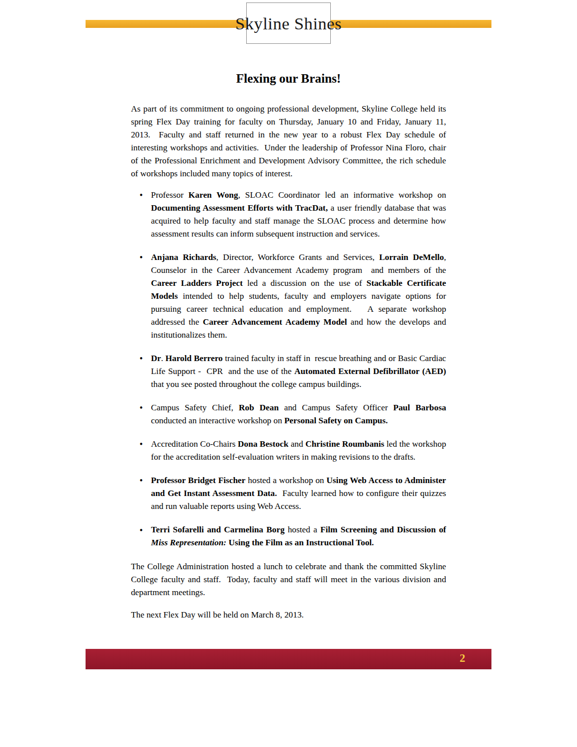Skyline Shines
Flexing our Brains!
As part of its commitment to ongoing professional development, Skyline College held its spring Flex Day training for faculty on Thursday, January 10 and Friday, January 11, 2013. Faculty and staff returned in the new year to a robust Flex Day schedule of interesting workshops and activities. Under the leadership of Professor Nina Floro, chair of the Professional Enrichment and Development Advisory Committee, the rich schedule of workshops included many topics of interest.
Professor Karen Wong, SLOAC Coordinator led an informative workshop on Documenting Assessment Efforts with TracDat, a user friendly database that was acquired to help faculty and staff manage the SLOAC process and determine how assessment results can inform subsequent instruction and services.
Anjana Richards, Director, Workforce Grants and Services, Lorrain DeMello, Counselor in the Career Advancement Academy program and members of the Career Ladders Project led a discussion on the use of Stackable Certificate Models intended to help students, faculty and employers navigate options for pursuing career technical education and employment. A separate workshop addressed the Career Advancement Academy Model and how the develops and institutionalizes them.
Dr. Harold Berrero trained faculty in staff in rescue breathing and or Basic Cardiac Life Support - CPR and the use of the Automated External Defibrillator (AED) that you see posted throughout the college campus buildings.
Campus Safety Chief, Rob Dean and Campus Safety Officer Paul Barbosa conducted an interactive workshop on Personal Safety on Campus.
Accreditation Co-Chairs Dona Bestock and Christine Roumbanis led the workshop for the accreditation self-evaluation writers in making revisions to the drafts.
Professor Bridget Fischer hosted a workshop on Using Web Access to Administer and Get Instant Assessment Data. Faculty learned how to configure their quizzes and run valuable reports using Web Access.
Terri Sofarelli and Carmelina Borg hosted a Film Screening and Discussion of Miss Representation: Using the Film as an Instructional Tool.
The College Administration hosted a lunch to celebrate and thank the committed Skyline College faculty and staff. Today, faculty and staff will meet in the various division and department meetings.
The next Flex Day will be held on March 8, 2013.
2